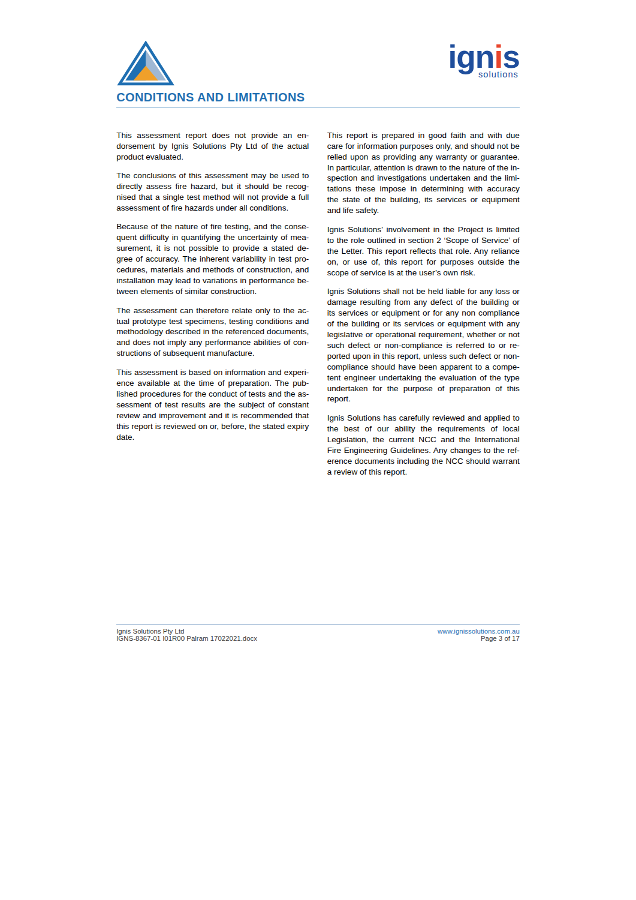ignis
solutions
CONDITIONS AND LIMITATIONS
This assessment report does not provide an endorsement by Ignis Solutions Pty Ltd of the actual product evaluated.
The conclusions of this assessment may be used to directly assess fire hazard, but it should be recognised that a single test method will not provide a full assessment of fire hazards under all conditions.
Because of the nature of fire testing, and the consequent difficulty in quantifying the uncertainty of measurement, it is not possible to provide a stated degree of accuracy. The inherent variability in test procedures, materials and methods of construction, and installation may lead to variations in performance between elements of similar construction.
The assessment can therefore relate only to the actual prototype test specimens, testing conditions and methodology described in the referenced documents, and does not imply any performance abilities of constructions of subsequent manufacture.
This assessment is based on information and experience available at the time of preparation. The published procedures for the conduct of tests and the assessment of test results are the subject of constant review and improvement and it is recommended that this report is reviewed on or, before, the stated expiry date.
This report is prepared in good faith and with due care for information purposes only, and should not be relied upon as providing any warranty or guarantee. In particular, attention is drawn to the nature of the inspection and investigations undertaken and the limitations these impose in determining with accuracy the state of the building, its services or equipment and life safety.
Ignis Solutions’ involvement in the Project is limited to the role outlined in section 2 ‘Scope of Service’ of the Letter. This report reflects that role. Any reliance on, or use of, this report for purposes outside the scope of service is at the user’s own risk.
Ignis Solutions shall not be held liable for any loss or damage resulting from any defect of the building or its services or equipment or for any non compliance of the building or its services or equipment with any legislative or operational requirement, whether or not such defect or non-compliance is referred to or reported upon in this report, unless such defect or non-compliance should have been apparent to a competent engineer undertaking the evaluation of the type undertaken for the purpose of preparation of this report.
Ignis Solutions has carefully reviewed and applied to the best of our ability the requirements of local Legislation, the current NCC and the International Fire Engineering Guidelines. Any changes to the reference documents including the NCC should warrant a review of this report.
Ignis Solutions Pty Ltd
www.ignissolutions.com.au
IGNS-8367-01 I01R00 Palram 17022021.docx
Page 3 of 17